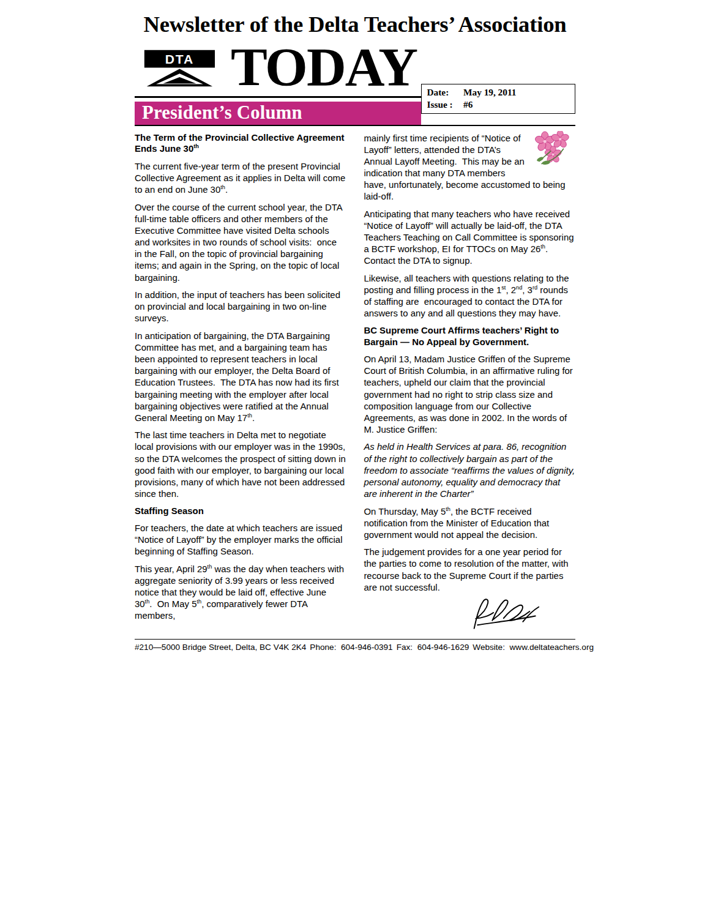Newsletter of the Delta Teachers’ Association
DTA
TODAY
President’s Column
Date: May 19, 2011
Issue :#6
The Term of the Provincial Collective Agreement Ends June 30th
The current five-year term of the present Provincial Collective Agreement as it applies in Delta will come to an end on June 30th.
Over the course of the current school year, the DTA full-time table officers and other members of the Executive Committee have visited Delta schools and worksites in two rounds of school visits: once in the Fall, on the topic of provincial bargaining items; and again in the Spring, on the topic of local bargaining.
In addition, the input of teachers has been solicited on provincial and local bargaining in two on-line surveys.
In anticipation of bargaining, the DTA Bargaining Committee has met, and a bargaining team has been appointed to represent teachers in local bargaining with our employer, the Delta Board of Education Trustees. The DTA has now had its first bargaining meeting with the employer after local bargaining objectives were ratified at the Annual General Meeting on May 17th.
The last time teachers in Delta met to negotiate local provisions with our employer was in the 1990s, so the DTA welcomes the prospect of sitting down in good faith with our employer, to bargaining our local provisions, many of which have not been addressed since then.
Staffing Season
For teachers, the date at which teachers are issued “Notice of Layoff” by the employer marks the official beginning of Staffing Season.
This year, April 29th was the day when teachers with aggregate seniority of 3.99 years or less received notice that they would be laid off, effective June 30th. On May 5th, comparatively fewer DTA members,
mainly first time recipients of “Notice of Layoff” letters, attended the DTA’s Annual Layoff Meeting. This may be an indication that many DTA members have, unfortunately, become accustomed to being laid-off.
Anticipating that many teachers who have received “Notice of Layoff” will actually be laid-off, the DTA Teachers Teaching on Call Committee is sponsoring a BCTF workshop, EI for TTOCs on May 26th. Contact the DTA to signup.
Likewise, all teachers with questions relating to the posting and filling process in the 1st, 2nd, 3rd rounds of staffing are encouraged to contact the DTA for answers to any and all questions they may have.
BC Supreme Court Affirms teachers’ Right to Bargain — No Appeal by Government.
On April 13, Madam Justice Griffen of the Supreme Court of British Columbia, in an affirmative ruling for teachers, upheld our claim that the provincial government had no right to strip class size and composition language from our Collective Agreements, as was done in 2002. In the words of M. Justice Griffen:
As held in Health Services at para. 86, recognition of the right to collectively bargain as part of the freedom to associate “reaffirms the values of dignity, personal autonomy, equality and democracy that are inherent in the Charter”
On Thursday, May 5th, the BCTF received notification from the Minister of Education that government would not appeal the decision.
The judgement provides for a one year period for the parties to come to resolution of the matter, with recourse back to the Supreme Court if the parties are not successful.
#210—5000 Bridge Street, Delta, BC V4K 2K4 Phone: 604-946-0391 Fax: 604-946-1629 Website: www.deltateachers.org